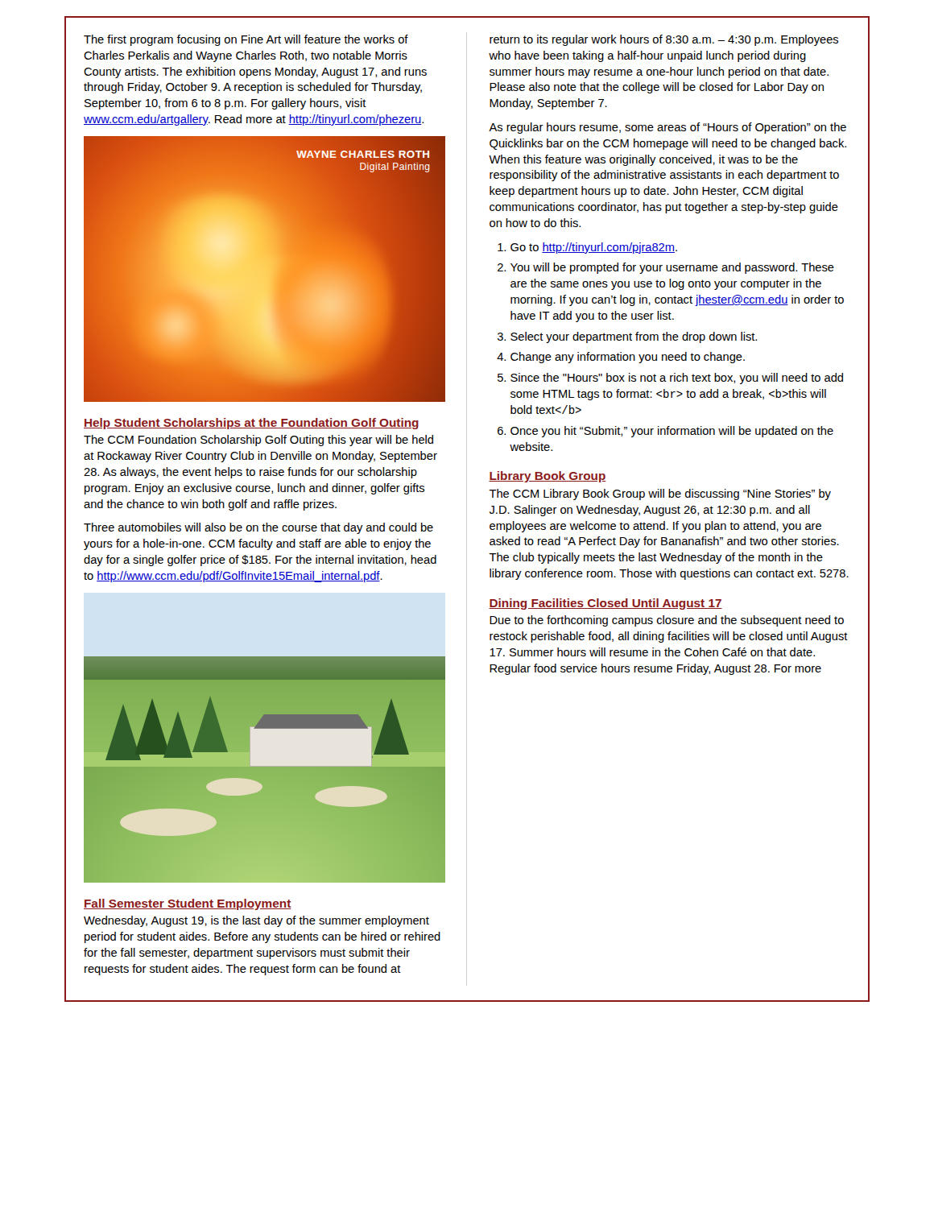The first program focusing on Fine Art will feature the works of Charles Perkalis and Wayne Charles Roth, two notable Morris County artists. The exhibition opens Monday, August 17, and runs through Friday, October 9. A reception is scheduled for Thursday, September 10, from 6 to 8 p.m. For gallery hours, visit www.ccm.edu/artgallery. Read more at http://tinyurl.com/phezeru.
WAYNE CHARLES ROTHDigital Painting
Help Student Scholarships at the Foundation Golf Outing
The CCM Foundation Scholarship Golf Outing this year will be held at Rockaway River Country Club in Denville on Monday, September 28. As always, the event helps to raise funds for our scholarship program. Enjoy an exclusive course, lunch and dinner, golfer gifts and the chance to win both golf and raffle prizes.
Three automobiles will also be on the course that day and could be yours for a hole-in-one. CCM faculty and staff are able to enjoy the day for a single golfer price of $185. For the internal invitation, head to http://www.ccm.edu/pdf/GolfInvite15Email_internal.pdf.
Fall Semester Student Employment
Wednesday, August 19, is the last day of the summer employment period for student aides. Before any students can be hired or rehired for the fall semester, department supervisors must submit their requests for student aides. The request form can be found at
return to its regular work hours of 8:30 a.m. – 4:30 p.m. Employees who have been taking a half-hour unpaid lunch period during summer hours may resume a one-hour lunch period on that date. Please also note that the college will be closed for Labor Day on Monday, September 7.
As regular hours resume, some areas of “Hours of Operation” on the Quicklinks bar on the CCM homepage will need to be changed back. When this feature was originally conceived, it was to be the responsibility of the administrative assistants in each department to keep department hours up to date. John Hester, CCM digital communications coordinator, has put together a step-by-step guide on how to do this.
Go to http://tinyurl.com/pjra82m.
You will be prompted for your username and password. These are the same ones you use to log onto your computer in the morning. If you can’t log in, contact jhester@ccm.edu in order to have IT add you to the user list.
Select your department from the drop down list.
Change any information you need to change.
Since the "Hours" box is not a rich text box, you will need to add some HTML tags to format: <br> to add a break, <b>this will bold text</b>
Once you hit “Submit,” your information will be updated on the website.
Library Book Group
The CCM Library Book Group will be discussing “Nine Stories” by J.D. Salinger on Wednesday, August 26, at 12:30 p.m. and all employees are welcome to attend. If you plan to attend, you are asked to read “A Perfect Day for Bananafish” and two other stories. The club typically meets the last Wednesday of the month in the library conference room. Those with questions can contact ext. 5278.
Dining Facilities Closed Until August 17
Due to the forthcoming campus closure and the subsequent need to restock perishable food, all dining facilities will be closed until August 17. Summer hours will resume in the Cohen Café on that date. Regular food service hours resume Friday, August 28. For more